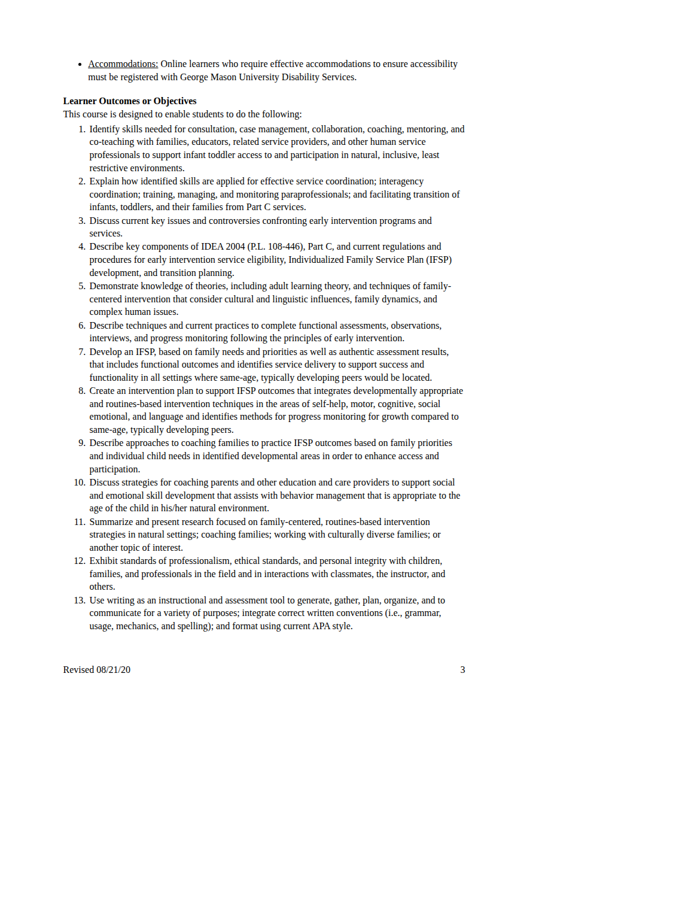Accommodations: Online learners who require effective accommodations to ensure accessibility must be registered with George Mason University Disability Services.
Learner Outcomes or Objectives
This course is designed to enable students to do the following:
Identify skills needed for consultation, case management, collaboration, coaching, mentoring, and co-teaching with families, educators, related service providers, and other human service professionals to support infant toddler access to and participation in natural, inclusive, least restrictive environments.
Explain how identified skills are applied for effective service coordination; interagency coordination; training, managing, and monitoring paraprofessionals; and facilitating transition of infants, toddlers, and their families from Part C services.
Discuss current key issues and controversies confronting early intervention programs and services.
Describe key components of IDEA 2004 (P.L. 108-446), Part C, and current regulations and procedures for early intervention service eligibility, Individualized Family Service Plan (IFSP) development, and transition planning.
Demonstrate knowledge of theories, including adult learning theory, and techniques of family-centered intervention that consider cultural and linguistic influences, family dynamics, and complex human issues.
Describe techniques and current practices to complete functional assessments, observations, interviews, and progress monitoring following the principles of early intervention.
Develop an IFSP, based on family needs and priorities as well as authentic assessment results, that includes functional outcomes and identifies service delivery to support success and functionality in all settings where same-age, typically developing peers would be located.
Create an intervention plan to support IFSP outcomes that integrates developmentally appropriate and routines-based intervention techniques in the areas of self-help, motor, cognitive, social emotional, and language and identifies methods for progress monitoring for growth compared to same-age, typically developing peers.
Describe approaches to coaching families to practice IFSP outcomes based on family priorities and individual child needs in identified developmental areas in order to enhance access and participation.
Discuss strategies for coaching parents and other education and care providers to support social and emotional skill development that assists with behavior management that is appropriate to the age of the child in his/her natural environment.
Summarize and present research focused on family-centered, routines-based intervention strategies in natural settings; coaching families; working with culturally diverse families; or another topic of interest.
Exhibit standards of professionalism, ethical standards, and personal integrity with children, families, and professionals in the field and in interactions with classmates, the instructor, and others.
Use writing as an instructional and assessment tool to generate, gather, plan, organize, and to communicate for a variety of purposes; integrate correct written conventions (i.e., grammar, usage, mechanics, and spelling); and format using current APA style.
Revised 08/21/20 3